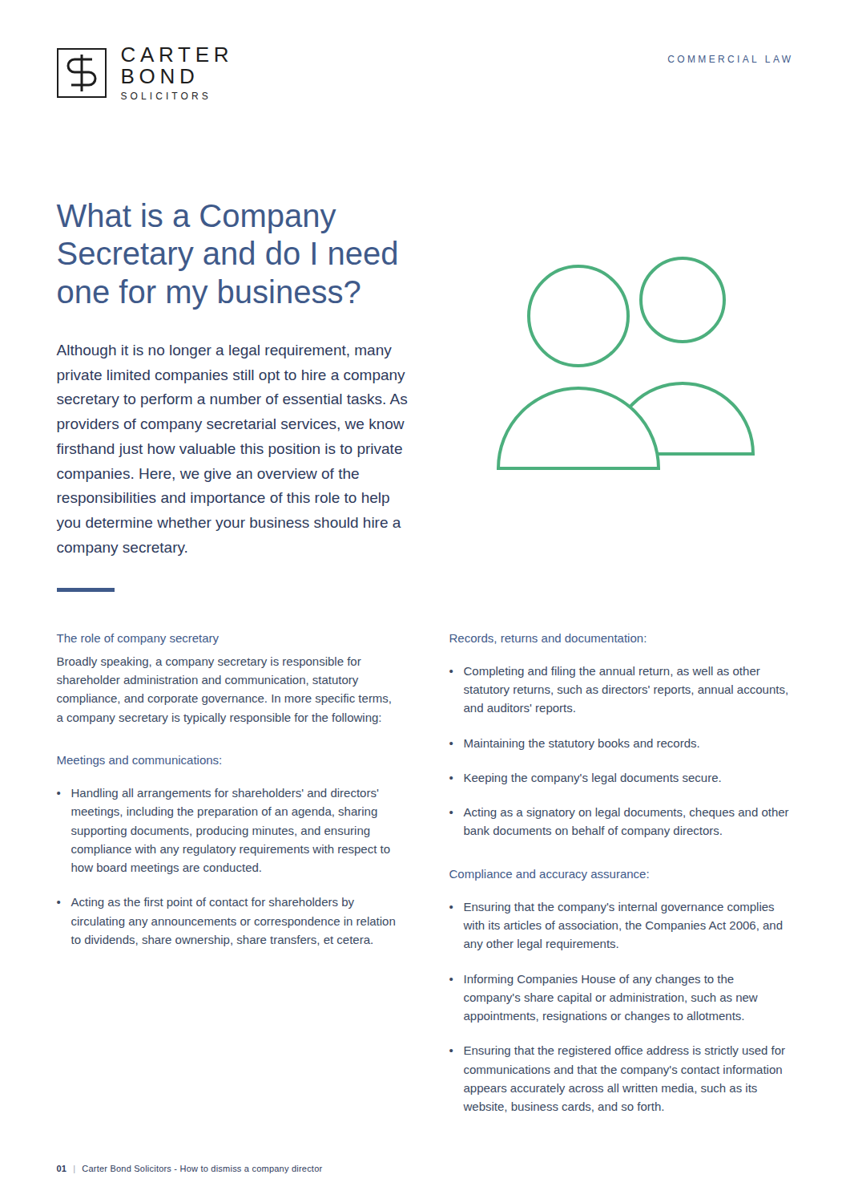CARTER BOND SOLICITORS
COMMERCIAL LAW
What is a Company
Secretary and do I need
one for my business?
Although it is no longer a legal requirement, many private limited companies still opt to hire a company secretary to perform a number of essential tasks. As providers of company secretarial services, we know firsthand just how valuable this position is to private companies. Here, we give an overview of the responsibilities and importance of this role to help you determine whether your business should hire a company secretary.
The role of company secretary
Broadly speaking, a company secretary is responsible for shareholder administration and communication, statutory compliance, and corporate governance. In more specific terms, a company secretary is typically responsible for the following:
Meetings and communications:
Handling all arrangements for shareholders' and directors' meetings, including the preparation of an agenda, sharing supporting documents, producing minutes, and ensuring compliance with any regulatory requirements with respect to how board meetings are conducted.
Acting as the first point of contact for shareholders by circulating any announcements or correspondence in relation to dividends, share ownership, share transfers, et cetera.
Records, returns and documentation:
Completing and filing the annual return, as well as other statutory returns, such as directors' reports, annual accounts, and auditors' reports.
Maintaining the statutory books and records.
Keeping the company's legal documents secure.
Acting as a signatory on legal documents, cheques and other bank documents on behalf of company directors.
Compliance and accuracy assurance:
Ensuring that the company's internal governance complies with its articles of association, the Companies Act 2006, and any other legal requirements.
Informing Companies House of any changes to the company's share capital or administration, such as new appointments, resignations or changes to allotments.
Ensuring that the registered office address is strictly used for communications and that the company's contact information appears accurately across all written media, such as its website, business cards, and so forth.
01|Carter Bond Solicitors - How to dismiss a company director